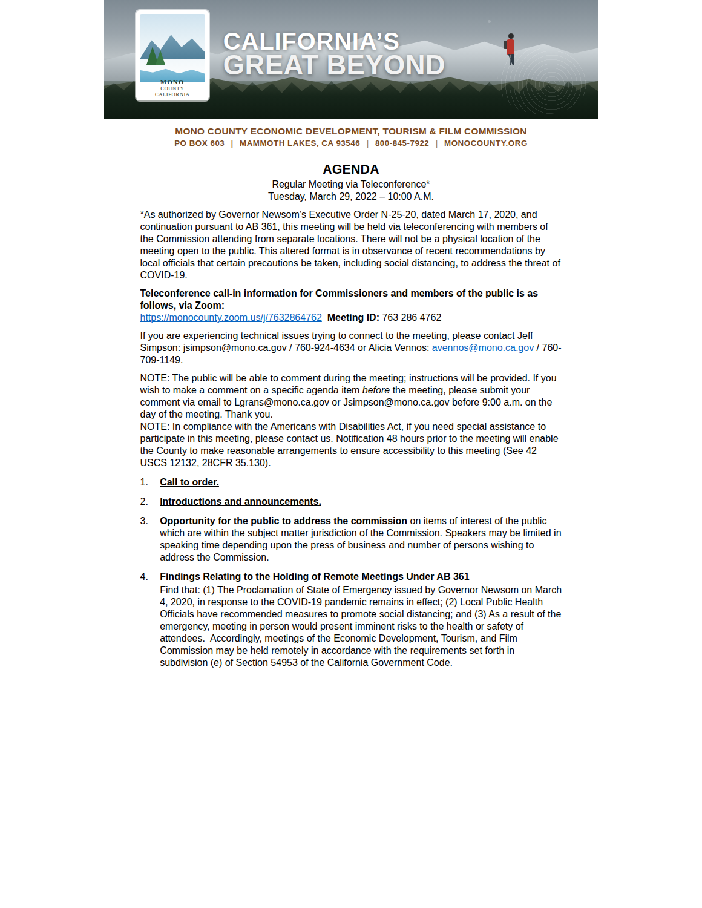MONO COUNTY
CALIFORNIA
CALIFORNIA’S GREAT BEYOND
MONO COUNTY ECONOMIC DEVELOPMENT, TOURISM & FILM COMMISSION
PO BOX 603 | MAMMOTH LAKES, CA 93546 | 800-845-7922 | MONOCOUNTY.ORG
AGENDA
Regular Meeting via Teleconference*
Tuesday, March 29, 2022 – 10:00 A.M.
*As authorized by Governor Newsom’s Executive Order N-25-20, dated March 17, 2020, and continuation pursuant to AB 361, this meeting will be held via teleconferencing with members of the Commission attending from separate locations. There will not be a physical location of the meeting open to the public. This altered format is in observance of recent recommendations by local officials that certain precautions be taken, including social distancing, to address the threat of COVID-19.
Teleconference call-in information for Commissioners and members of the public is as follows, via Zoom:
https://monocounty.zoom.us/j/7632864762 Meeting ID: 763 286 4762
If you are experiencing technical issues trying to connect to the meeting, please contact Jeff Simpson: jsimpson@mono.ca.gov / 760-924-4634 or Alicia Vennos: avennos@mono.ca.gov / 760-709-1149.
NOTE: The public will be able to comment during the meeting; instructions will be provided. If you wish to make a comment on a specific agenda item before the meeting, please submit your comment via email to Lgrans@mono.ca.gov or Jsimpson@mono.ca.gov before 9:00 a.m. on the day of the meeting. Thank you.
NOTE: In compliance with the Americans with Disabilities Act, if you need special assistance to participate in this meeting, please contact us. Notification 48 hours prior to the meeting will enable the County to make reasonable arrangements to ensure accessibility to this meeting (See 42 USCS 12132, 28CFR 35.130).
Call to order.
Introductions and announcements.
Opportunity for the public to address the commission on items of interest of the public which are within the subject matter jurisdiction of the Commission. Speakers may be limited in speaking time depending upon the press of business and number of persons wishing to address the Commission.
Findings Relating to the Holding of Remote Meetings Under AB 361 Find that: (1) The Proclamation of State of Emergency issued by Governor Newsom on March 4, 2020, in response to the COVID-19 pandemic remains in effect; (2) Local Public Health Officials have recommended measures to promote social distancing; and (3) As a result of the emergency, meeting in person would present imminent risks to the health or safety of attendees. Accordingly, meetings of the Economic Development, Tourism, and Film Commission may be held remotely in accordance with the requirements set forth in subdivision (e) of Section 54953 of the California Government Code.